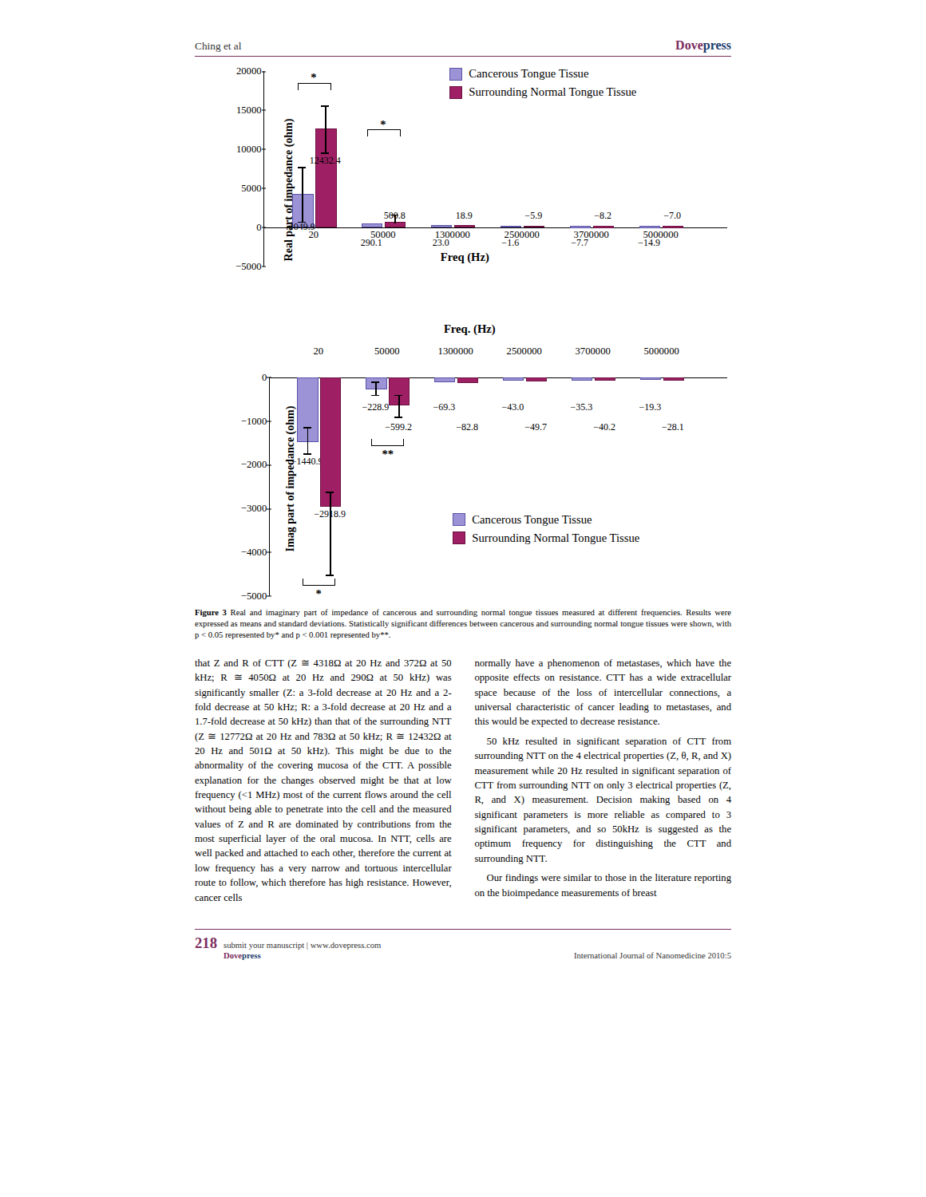Ching et al
Dovepress
Real part of impedance (ohm)
20000
15000
10000
5000
0
−5000
4049.9
12432.4
*
290.1
500.8
*
23.0
18.9
−1.6
−5.9
−7.7
−8.2
−14.9
−7.0
20
50000
1300000
2500000
3700000
5000000
Cancerous Tongue Tissue
Surrounding Normal Tongue Tissue
Freq (Hz)
Imag part of impedance (ohm)
0
−1000
−2000
−3000
−4000
−5000
20
50000
1300000
2500000
3700000
5000000
Freq. (Hz)
−1440.9
−2918.9
*
−228.9
−599.2
**
−69.3
−82.8
−43.0
−49.7
−35.3
−40.2
−19.3
−28.1
Cancerous Tongue Tissue
Surrounding Normal Tongue Tissue
Figure 3 Real and imaginary part of impedance of cancerous and surrounding normal tongue tissues measured at different frequencies. Results were expressed as means and standard deviations. Statistically significant differences between cancerous and surrounding normal tongue tissues were shown, with p < 0.05 represented by* and p < 0.001 represented by**.
that Z and R of CTT (Z ≅ 4318Ω at 20 Hz and 372Ω at 50 kHz; R ≅ 4050Ω at 20 Hz and 290Ω at 50 kHz) was significantly smaller (Z: a 3-fold decrease at 20 Hz and a 2-fold decrease at 50 kHz; R: a 3-fold decrease at 20 Hz and a 1.7-fold decrease at 50 kHz) than that of the surrounding NTT (Z ≅ 12772Ω at 20 Hz and 783Ω at 50 kHz; R ≅ 12432Ω at 20 Hz and 501Ω at 50 kHz). This might be due to the abnormality of the covering mucosa of the CTT. A possible explanation for the changes observed might be that at low frequency (<1 MHz) most of the current flows around the cell without being able to penetrate into the cell and the measured values of Z and R are dominated by contributions from the most superficial layer of the oral mucosa. In NTT, cells are well packed and attached to each other, therefore the current at low frequency has a very narrow and tortuous intercellular route to follow, which therefore has high resistance. However, cancer cells
normally have a phenomenon of metastases, which have the opposite effects on resistance. CTT has a wide extracellular space because of the loss of intercellular connections, a universal characteristic of cancer leading to metastases, and this would be expected to decrease resistance.
50 kHz resulted in significant separation of CTT from surrounding NTT on the 4 electrical properties (Z, θ, R, and X) measurement while 20 Hz resulted in significant separation of CTT from surrounding NTT on only 3 electrical properties (Z, R, and X) measurement. Decision making based on 4 significant parameters is more reliable as compared to 3 significant parameters, and so 50kHz is suggested as the optimum frequency for distinguishing the CTT and surrounding NTT.
Our findings were similar to those in the literature reporting on the bioimpedance measurements of breast
218 submit your manuscript | www.dovepress.com Dovepress
International Journal of Nanomedicine 2010:5